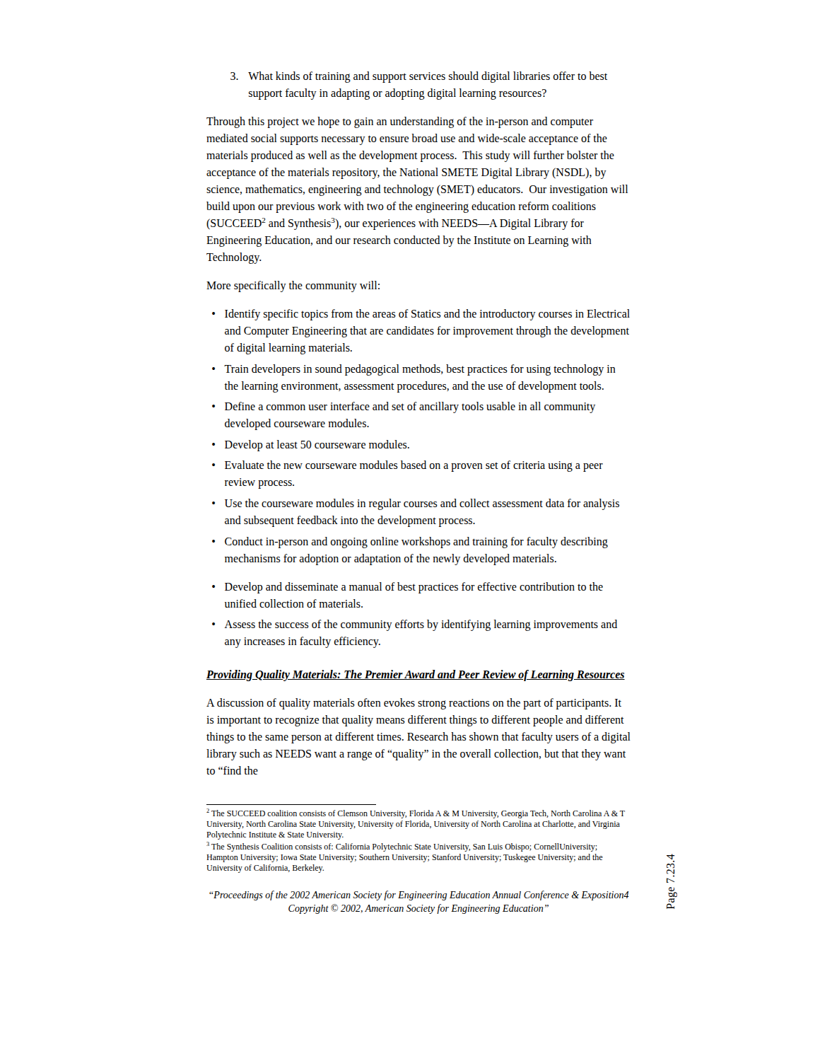3.
What kinds of training and support services should digital libraries offer to best support faculty in adapting or adopting digital learning resources?
Through this project we hope to gain an understanding of the in-person and computer mediated social supports necessary to ensure broad use and wide-scale acceptance of the materials produced as well as the development process. This study will further bolster the acceptance of the materials repository, the National SMETE Digital Library (NSDL), by science, mathematics, engineering and technology (SMET) educators. Our investigation will build upon our previous work with two of the engineering education reform coalitions (SUCCEED2 and Synthesis3), our experiences with NEEDS—A Digital Library for Engineering Education, and our research conducted by the Institute on Learning with Technology.
More specifically the community will:
Identify specific topics from the areas of Statics and the introductory courses in Electrical and Computer Engineering that are candidates for improvement through the development of digital learning materials.
Train developers in sound pedagogical methods, best practices for using technology in the learning environment, assessment procedures, and the use of development tools.
Define a common user interface and set of ancillary tools usable in all community developed courseware modules.
Develop at least 50 courseware modules.
Evaluate the new courseware modules based on a proven set of criteria using a peer review process.
Use the courseware modules in regular courses and collect assessment data for analysis and subsequent feedback into the development process.
Conduct in-person and ongoing online workshops and training for faculty describing mechanisms for adoption or adaptation of the newly developed materials.
Develop and disseminate a manual of best practices for effective contribution to the unified collection of materials.
Assess the success of the community efforts by identifying learning improvements and any increases in faculty efficiency.
Providing Quality Materials: The Premier Award and Peer Review of Learning Resources
A discussion of quality materials often evokes strong reactions on the part of participants. It is important to recognize that quality means different things to different people and different things to the same person at different times. Research has shown that faculty users of a digital library such as NEEDS want a range of “quality” in the overall collection, but that they want to “find the
2 The SUCCEED coalition consists of Clemson University, Florida A & M University, Georgia Tech, North Carolina A & T University, North Carolina State University, University of Florida, University of North Carolina at Charlotte, and Virginia Polytechnic Institute & State University.
3 The Synthesis Coalition consists of: California Polytechnic State University, San Luis Obispo; CornellUniversity; Hampton University; Iowa State University; Southern University; Stanford University; Tuskegee University; and the University of California, Berkeley.
“Proceedings of the 2002 American Society for Engineering Education Annual Conference & Exposition4
Copyright © 2002, American Society for Engineering Education”
Page 7.23.4